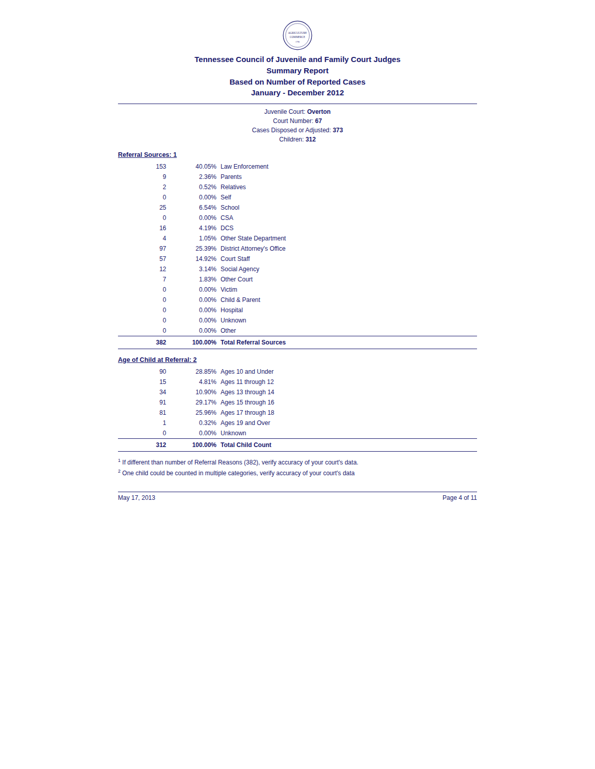Tennessee Council of Juvenile and Family Court Judges Summary Report Based on Number of Reported Cases January - December 2012
Juvenile Court: Overton
Court Number: 67
Cases Disposed or Adjusted: 373
Children: 312
Referral Sources: 1
| 153 | 40.05% | Law Enforcement |
| 9 | 2.36% | Parents |
| 2 | 0.52% | Relatives |
| 0 | 0.00% | Self |
| 25 | 6.54% | School |
| 0 | 0.00% | CSA |
| 16 | 4.19% | DCS |
| 4 | 1.05% | Other State Department |
| 97 | 25.39% | District Attorney's Office |
| 57 | 14.92% | Court Staff |
| 12 | 3.14% | Social Agency |
| 7 | 1.83% | Other Court |
| 0 | 0.00% | Victim |
| 0 | 0.00% | Child & Parent |
| 0 | 0.00% | Hospital |
| 0 | 0.00% | Unknown |
| 0 | 0.00% | Other |
| 382 | 100.00% | Total Referral Sources |
Age of Child at Referral: 2
| 90 | 28.85% | Ages 10 and Under |
| 15 | 4.81% | Ages 11 through 12 |
| 34 | 10.90% | Ages 13 through 14 |
| 91 | 29.17% | Ages 15 through 16 |
| 81 | 25.96% | Ages 17 through 18 |
| 1 | 0.32% | Ages 19 and Over |
| 0 | 0.00% | Unknown |
| 312 | 100.00% | Total Child Count |
1 If different than number of Referral Reasons (382), verify accuracy of your court's data.
2 One child could be counted in multiple categories, verify accuracy of your court's data
May 17, 2013
Page 4 of 11